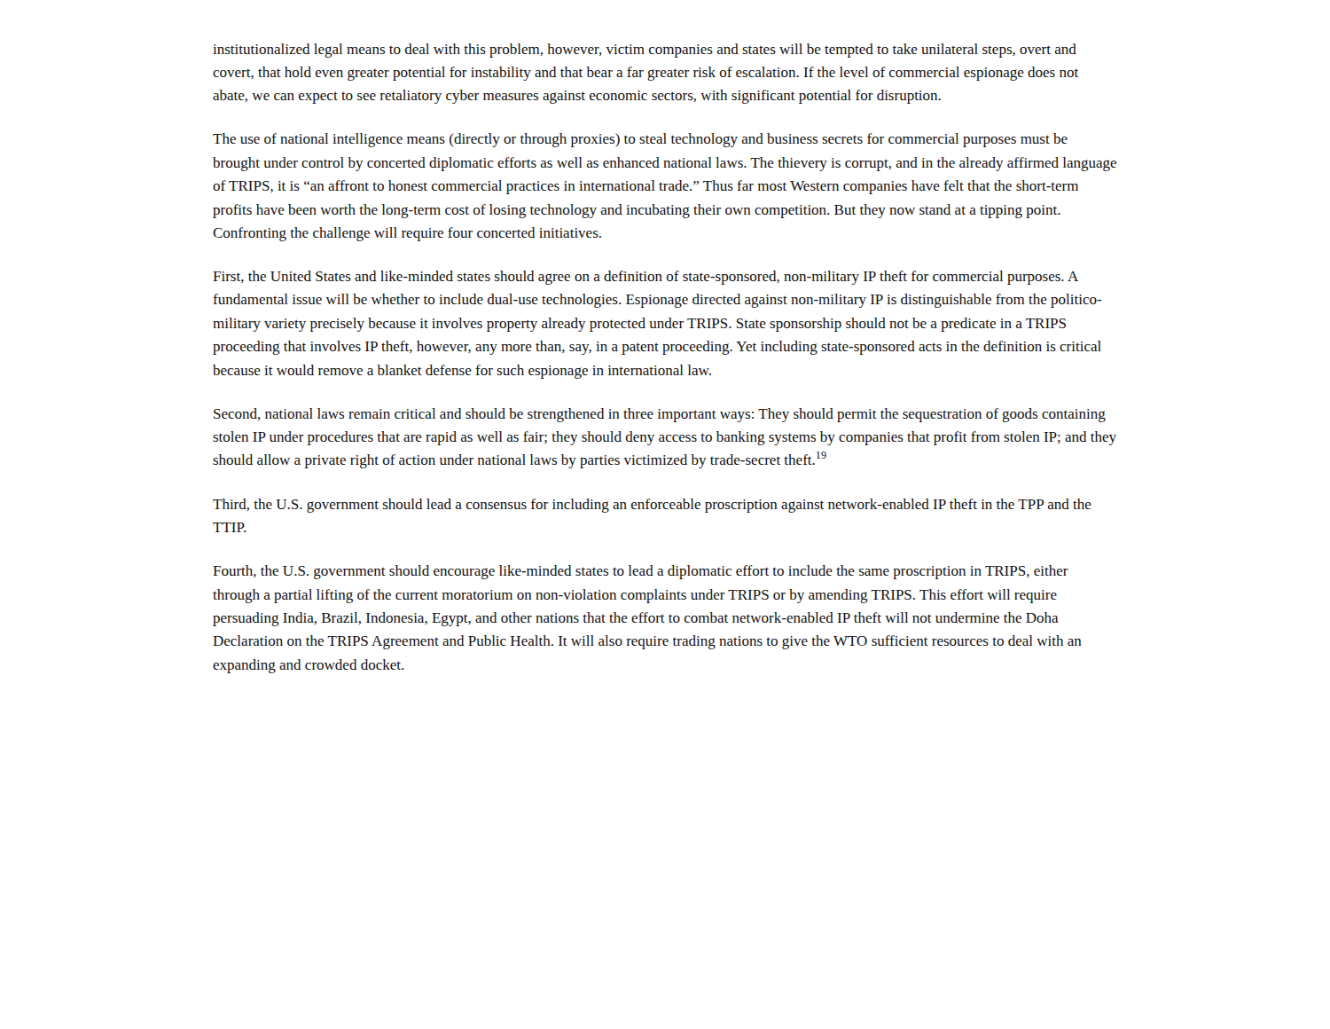institutionalized legal means to deal with this problem, however, victim companies and states will be tempted to take unilateral steps, overt and covert, that hold even greater potential for instability and that bear a far greater risk of escalation. If the level of commercial espionage does not abate, we can expect to see retaliatory cyber measures against economic sectors, with significant potential for disruption.
The use of national intelligence means (directly or through proxies) to steal technology and business secrets for commercial purposes must be brought under control by concerted diplomatic efforts as well as enhanced national laws. The thievery is corrupt, and in the already affirmed language of TRIPS, it is “an affront to honest commercial practices in international trade.” Thus far most Western companies have felt that the short-term profits have been worth the long-term cost of losing technology and incubating their own competition. But they now stand at a tipping point. Confronting the challenge will require four concerted initiatives.
First, the United States and like-minded states should agree on a definition of state-sponsored, non-military IP theft for commercial purposes. A fundamental issue will be whether to include dual-use technologies. Espionage directed against non-military IP is distinguishable from the politico-military variety precisely because it involves property already protected under TRIPS. State sponsorship should not be a predicate in a TRIPS proceeding that involves IP theft, however, any more than, say, in a patent proceeding. Yet including state-sponsored acts in the definition is critical because it would remove a blanket defense for such espionage in international law.
Second, national laws remain critical and should be strengthened in three important ways: They should permit the sequestration of goods containing stolen IP under procedures that are rapid as well as fair; they should deny access to banking systems by companies that profit from stolen IP; and they should allow a private right of action under national laws by parties victimized by trade-secret theft.19
Third, the U.S. government should lead a consensus for including an enforceable proscription against network-enabled IP theft in the TPP and the TTIP.
Fourth, the U.S. government should encourage like-minded states to lead a diplomatic effort to include the same proscription in TRIPS, either through a partial lifting of the current moratorium on non-violation complaints under TRIPS or by amending TRIPS. This effort will require persuading India, Brazil, Indonesia, Egypt, and other nations that the effort to combat network-enabled IP theft will not undermine the Doha Declaration on the TRIPS Agreement and Public Health. It will also require trading nations to give the WTO sufficient resources to deal with an expanding and crowded docket.